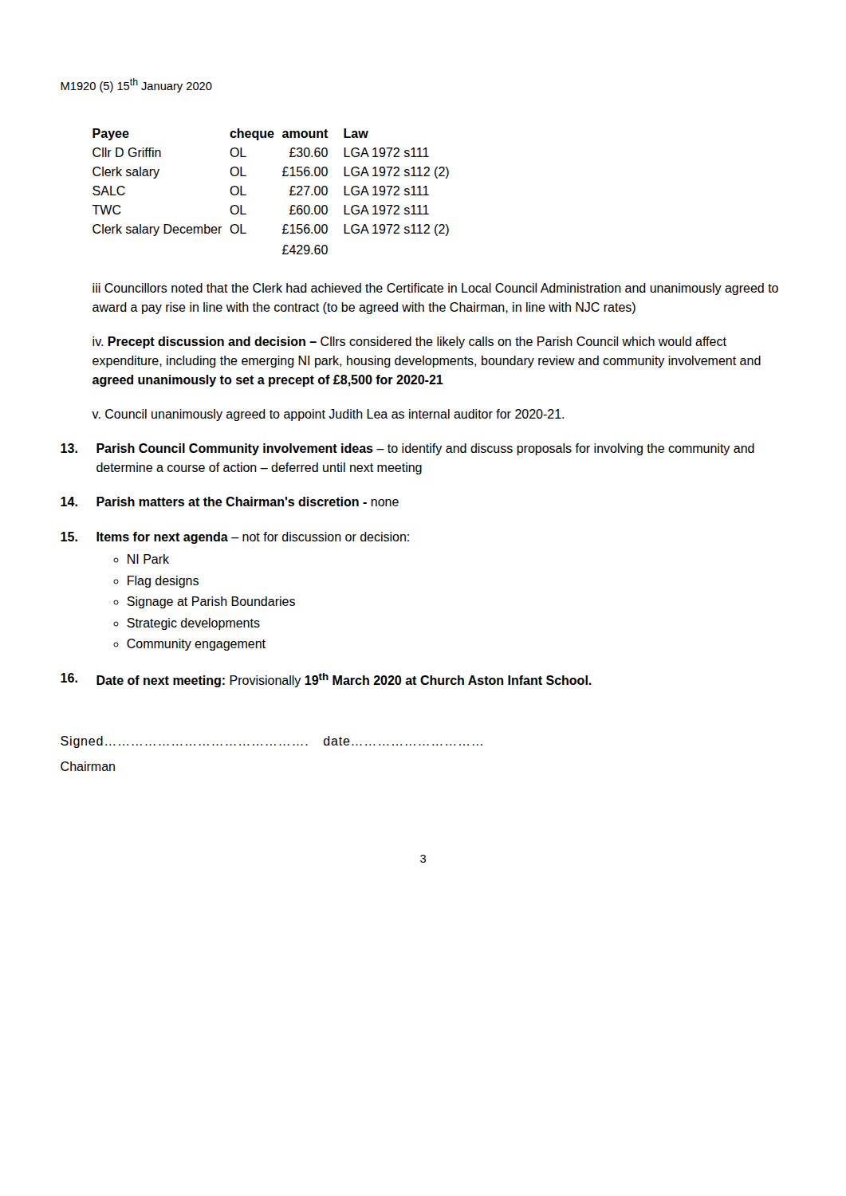M1920 (5) 15th January 2020
| Payee | cheque | amount | Law |
| --- | --- | --- | --- |
| Cllr D Griffin | OL | £30.60 | LGA 1972 s111 |
| Clerk salary | OL | £156.00 | LGA 1972 s112 (2) |
| SALC | OL | £27.00 | LGA 1972 s111 |
| TWC | OL | £60.00 | LGA 1972 s111 |
| Clerk salary December | OL | £156.00 | LGA 1972 s112 (2) |
| | | £429.60 | |
iii Councillors noted that the Clerk had achieved the Certificate in Local Council Administration and unanimously agreed to award a pay rise in line with the contract (to be agreed with the Chairman, in line with NJC rates)
iv. Precept discussion and decision – Cllrs considered the likely calls on the Parish Council which would affect expenditure, including the emerging NI park, housing developments, boundary review and community involvement and agreed unanimously to set a precept of £8,500 for 2020-21
v. Council unanimously agreed to appoint Judith Lea as internal auditor for 2020-21.
13. Parish Council Community involvement ideas – to identify and discuss proposals for involving the community and determine a course of action – deferred until next meeting
14. Parish matters at the Chairman's discretion - none
15. Items for next agenda – not for discussion or decision:
NI Park
Flag designs
Signage at Parish Boundaries
Strategic developments
Community engagement
16. Date of next meeting: Provisionally 19th March 2020 at Church Aston Infant School.
Signed………………………………………. date…………………………
Chairman
3